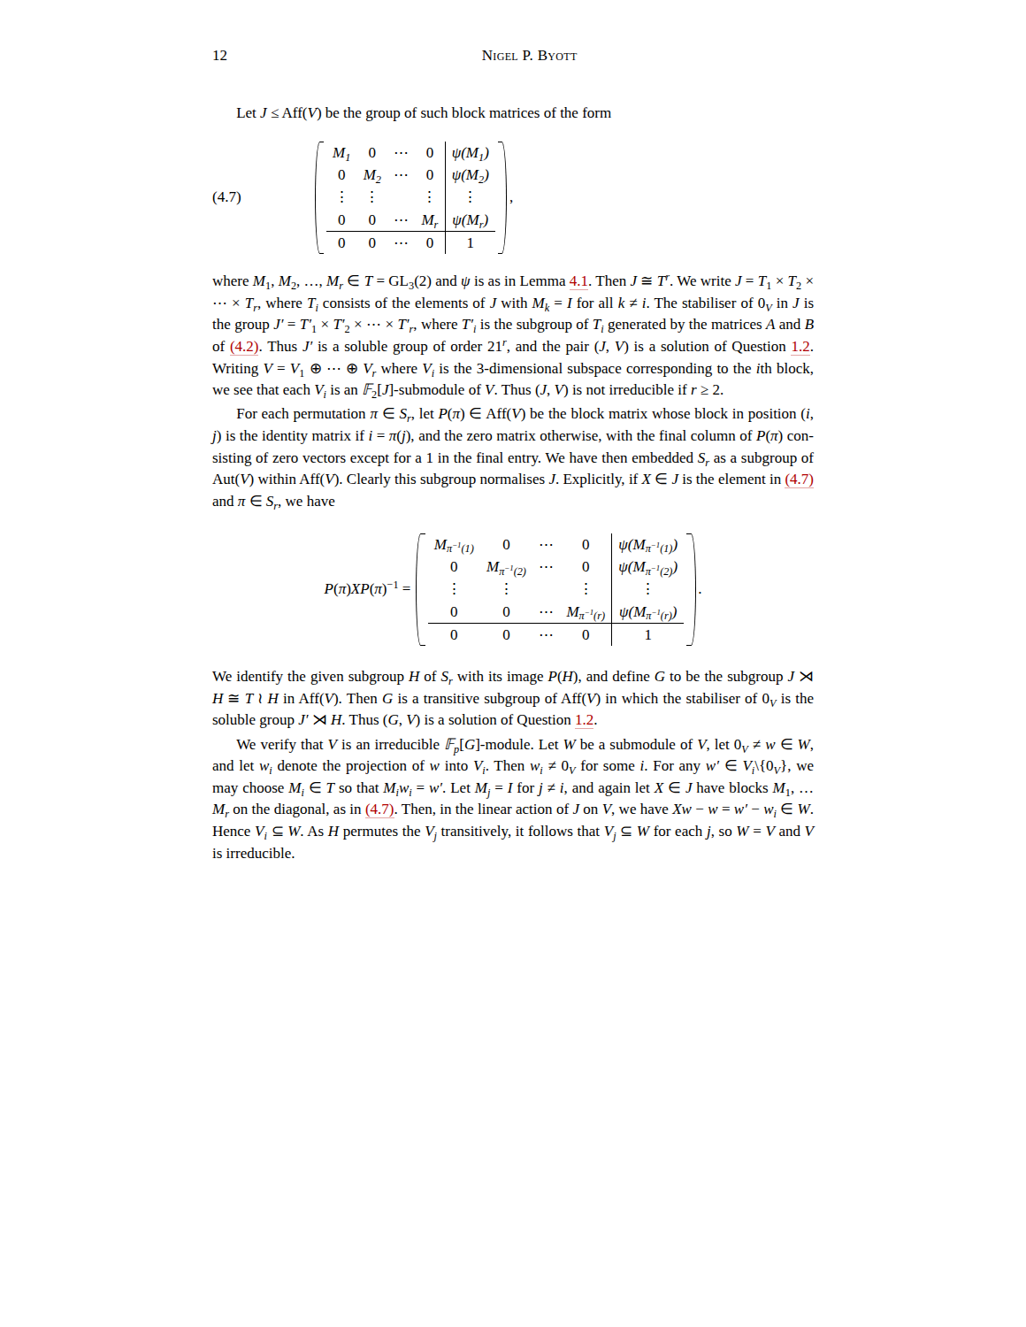12 Nigel P. Byott
Let J ≤ Aff(V) be the group of such block matrices of the form
(4.7)
| M 1 | 0 | ⋯ | 0 | ψ ( M 1 ) |
| 0 | M 2 | ⋯ | 0 | ψ ( M 2 ) |
| ⋮ | ⋮ | | ⋮ | ⋮ |
| 0 | 0 | ⋯ | M r | ψ ( M r ) |
| 0 | 0 | ⋯ | 0 | 1 |
,
where M1, M2, …, Mr ∈ T = GL3(2) and ψ is as in Lemma 4.1. Then J ≅ Tr. We write J = T1 × T2 × ⋯ × Tr, where Ti consists of the elements of J with Mk = I for all k ≠ i. The stabiliser of 0V in J is the group J′ = T′1 × T′2 × ⋯ × T′r, where T′i is the subgroup of Ti generated by the matrices A and B of (4.2). Thus J′ is a soluble group of order 21r, and the pair (J, V) is a solution of Question 1.2. Writing V = V1 ⊕ ⋯ ⊕ Vr where Vi is the 3-dimensional subspace corresponding to the ith block, we see that each Vi is an 𝔽2[J]-submodule of V. Thus (J, V) is not irreducible if r ≥ 2.
For each permutation π ∈ Sr, let P(π) ∈ Aff(V) be the block matrix whose block in position (i, j) is the identity matrix if i = π(j), and the zero matrix otherwise, with the final column of P(π) consisting of zero vectors except for a 1 in the final entry. We have then embedded Sr as a subgroup of Aut(V) within Aff(V). Clearly this subgroup normalises J. Explicitly, if X ∈ J is the element in (4.7) and π ∈ Sr, we have
P(π)XP(π)−1 =
| M π −1 (1) | 0 | ⋯ | 0 | ψ ( M π −1 (1) ) |
| 0 | M π −1 (2) | ⋯ | 0 | ψ ( M π −1 (2) ) |
| ⋮ | ⋮ | | ⋮ | ⋮ |
| 0 | 0 | ⋯ | M π −1 ( r ) | ψ ( M π −1 ( r ) ) |
| 0 | 0 | ⋯ | 0 | 1 |
.
We identify the given subgroup H of Sr with its image P(H), and define G to be the subgroup J ⋊ H ≅ T ≀ H in Aff(V). Then G is a transitive subgroup of Aff(V) in which the stabiliser of 0V is the soluble group J′ ⋊ H. Thus (G, V) is a solution of Question 1.2.
We verify that V is an irreducible 𝔽p[G]-module. Let W be a submodule of V, let 0V ≠ w ∈ W, and let wi denote the projection of w into Vi. Then wi ≠ 0V for some i. For any w′ ∈ Vi\{0V}, we may choose Mi ∈ T so that Miwi = w′. Let Mj = I for j ≠ i, and again let X ∈ J have blocks M1, … Mr on the diagonal, as in (4.7). Then, in the linear action of J on V, we have Xw − w = w′ − wi ∈ W. Hence Vi ⊆ W. As H permutes the Vj transitively, it follows that Vj ⊆ W for each j, so W = V and V is irreducible.